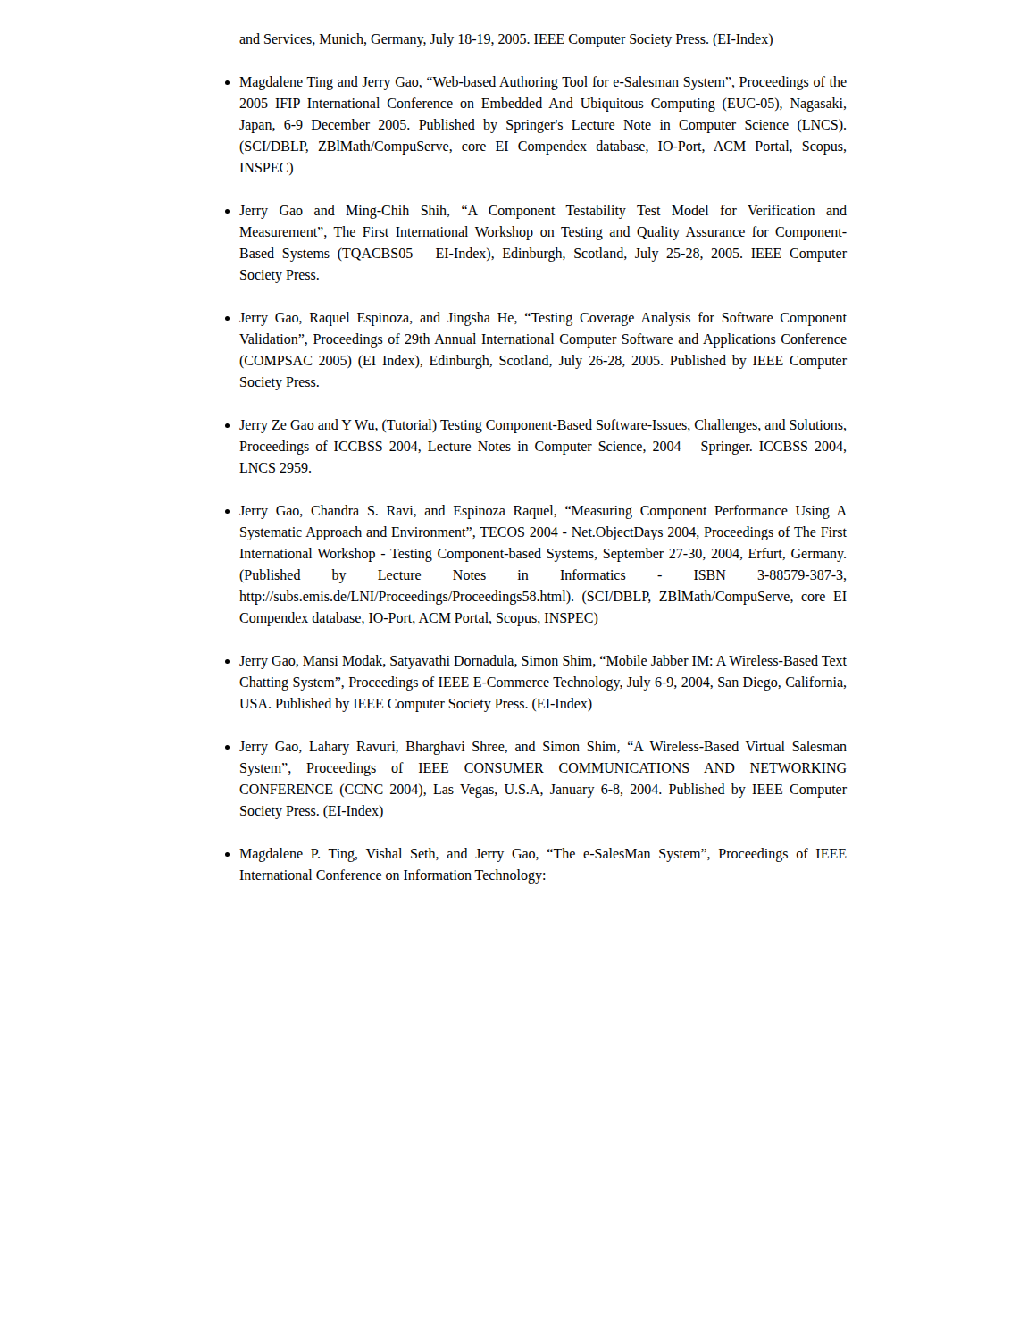and Services, Munich, Germany, July 18-19, 2005. IEEE Computer Society Press. (EI-Index)
Magdalene Ting and Jerry Gao, “Web-based Authoring Tool for e-Salesman System”, Proceedings of the 2005 IFIP International Conference on Embedded And Ubiquitous Computing (EUC-05), Nagasaki, Japan, 6-9 December 2005. Published by Springer's Lecture Note in Computer Science (LNCS). (SCI/DBLP, ZBlMath/CompuServe, core EI Compendex database, IO-Port, ACM Portal, Scopus, INSPEC)
Jerry Gao and Ming-Chih Shih, “A Component Testability Test Model for Verification and Measurement”, The First International Workshop on Testing and Quality Assurance for Component-Based Systems (TQACBS05 – EI-Index), Edinburgh, Scotland, July 25-28, 2005. IEEE Computer Society Press.
Jerry Gao, Raquel Espinoza, and Jingsha He, “Testing Coverage Analysis for Software Component Validation”, Proceedings of 29th Annual International Computer Software and Applications Conference (COMPSAC 2005) (EI Index), Edinburgh, Scotland, July 26-28, 2005. Published by IEEE Computer Society Press.
Jerry Ze Gao and Y Wu, (Tutorial) Testing Component-Based Software-Issues, Challenges, and Solutions, Proceedings of ICCBSS 2004, Lecture Notes in Computer Science, 2004 – Springer. ICCBSS 2004, LNCS 2959.
Jerry Gao, Chandra S. Ravi, and Espinoza Raquel, “Measuring Component Performance Using A Systematic Approach and Environment”, TECOS 2004 - Net.ObjectDays 2004, Proceedings of The First International Workshop - Testing Component-based Systems, September 27-30, 2004, Erfurt, Germany. (Published by Lecture Notes in Informatics - ISBN 3-88579-387-3, http://subs.emis.de/LNI/Proceedings/Proceedings58.html). (SCI/DBLP, ZBlMath/CompuServe, core EI Compendex database, IO-Port, ACM Portal, Scopus, INSPEC)
Jerry Gao, Mansi Modak, Satyavathi Dornadula, Simon Shim, “Mobile Jabber IM: A Wireless-Based Text Chatting System”, Proceedings of IEEE E-Commerce Technology, July 6-9, 2004, San Diego, California, USA. Published by IEEE Computer Society Press. (EI-Index)
Jerry Gao, Lahary Ravuri, Bharghavi Shree, and Simon Shim, “A Wireless-Based Virtual Salesman System”, Proceedings of IEEE CONSUMER COMMUNICATIONS AND NETWORKING CONFERENCE (CCNC 2004), Las Vegas, U.S.A, January 6-8, 2004. Published by IEEE Computer Society Press. (EI-Index)
Magdalene P. Ting, Vishal Seth, and Jerry Gao, “The e-SalesMan System”, Proceedings of IEEE International Conference on Information Technology: